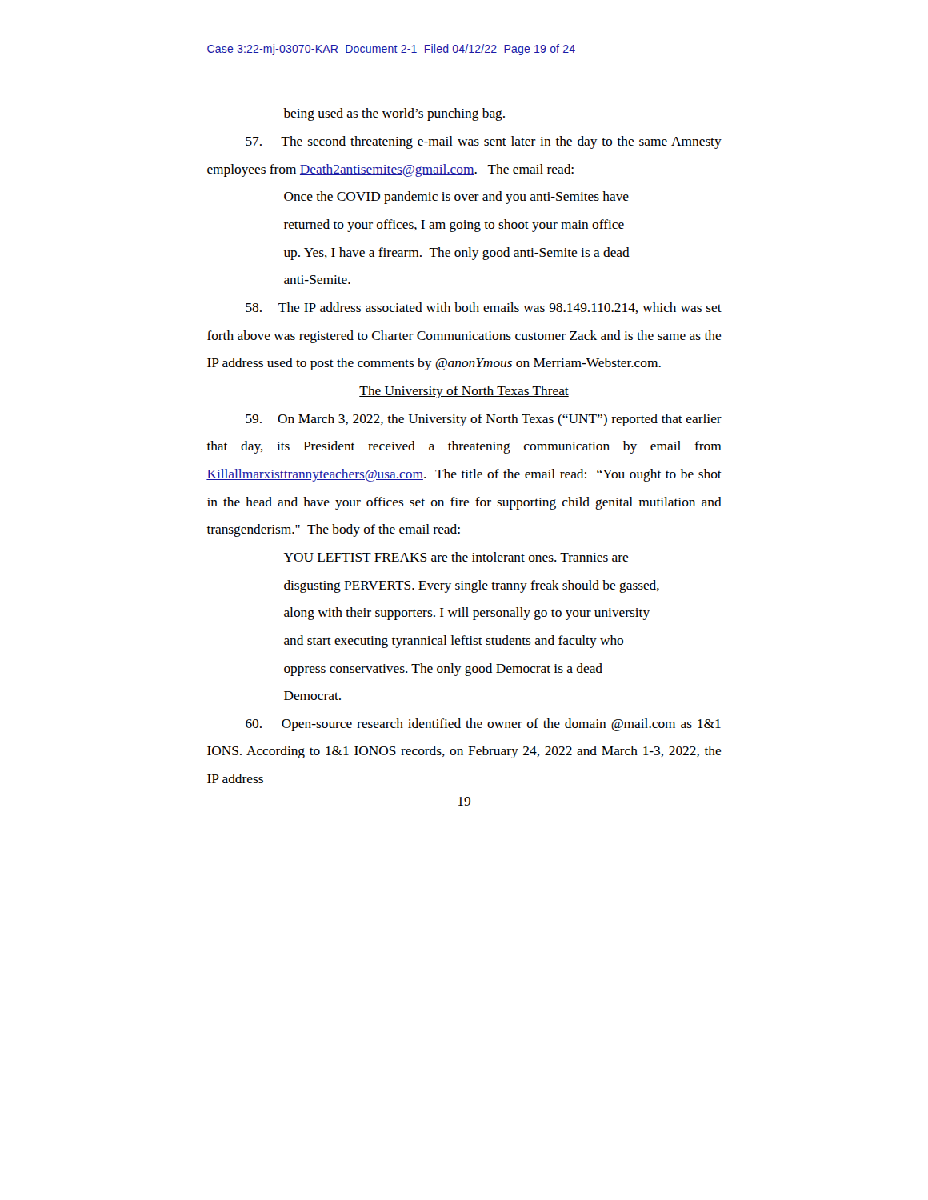Case 3:22-mj-03070-KAR Document 2-1 Filed 04/12/22 Page 19 of 24
being used as the world’s punching bag.
57. The second threatening e-mail was sent later in the day to the same Amnesty employees from Death2antisemites@gmail.com. The email read:
Once the COVID pandemic is over and you anti-Semites have returned to your offices, I am going to shoot your main office up. Yes, I have a firearm. The only good anti-Semite is a dead anti-Semite.
58. The IP address associated with both emails was 98.149.110.214, which was set forth above was registered to Charter Communications customer Zack and is the same as the IP address used to post the comments by @anonYmous on Merriam-Webster.com.
The University of North Texas Threat
59. On March 3, 2022, the University of North Texas (“UNT”) reported that earlier that day, its President received a threatening communication by email from Killallmarxisttrannyteachers@usa.com. The title of the email read: “You ought to be shot in the head and have your offices set on fire for supporting child genital mutilation and transgenderism." The body of the email read:
YOU LEFTIST FREAKS are the intolerant ones. Trannies are disgusting PERVERTS. Every single tranny freak should be gassed, along with their supporters. I will personally go to your university and start executing tyrannical leftist students and faculty who oppress conservatives. The only good Democrat is a dead Democrat.
60. Open-source research identified the owner of the domain @mail.com as 1&1 IONS. According to 1&1 IONOS records, on February 24, 2022 and March 1-3, 2022, the IP address
19